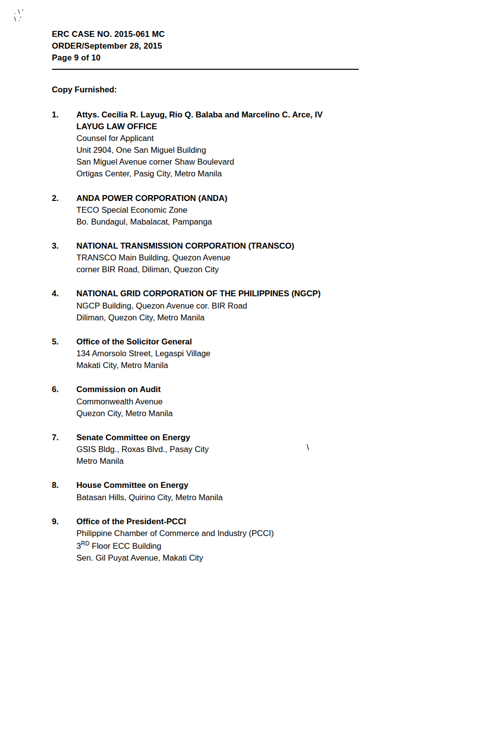. \ ' \ .'
ERC CASE NO. 2015-061 MC ORDER/September 28, 2015 Page 9 of 10
Copy Furnished:
Attys. Cecilia R. Layug, Rio Q. Balaba and Marcelino C. Arce, IV
LAYUG LAW OFFICE
Counsel for Applicant
Unit 2904, One San Miguel Building
San Miguel Avenue corner Shaw Boulevard
Ortigas Center, Pasig City, Metro Manila
ANDA POWER CORPORATION (ANDA)
TECO Special Economic Zone
Bo. Bundagul, Mabalacat, Pampanga
NATIONAL TRANSMISSION CORPORATION (TRANSCO)
TRANSCO Main Building, Quezon Avenue
corner BIR Road, Diliman, Quezon City
NATIONAL GRID CORPORATION OF THE PHILIPPINES (NGCP)
NGCP Building, Quezon Avenue cor. BIR Road
Diliman, Quezon City, Metro Manila
Office of the Solicitor General
134 Amorsolo Street, Legaspi Village
Makati City, Metro Manila
Commission on Audit
Commonwealth Avenue
Quezon City, Metro Manila
Senate Committee on Energy
GSIS Bldg., Roxas Blvd., Pasay City \
Metro Manila
House Committee on Energy
Batasan Hills, Quirino City, Metro Manila
Office of the President-PCCI
Philippine Chamber of Commerce and Industry (PCCI)
3RD Floor ECC Building
Sen. Gil Puyat Avenue, Makati City